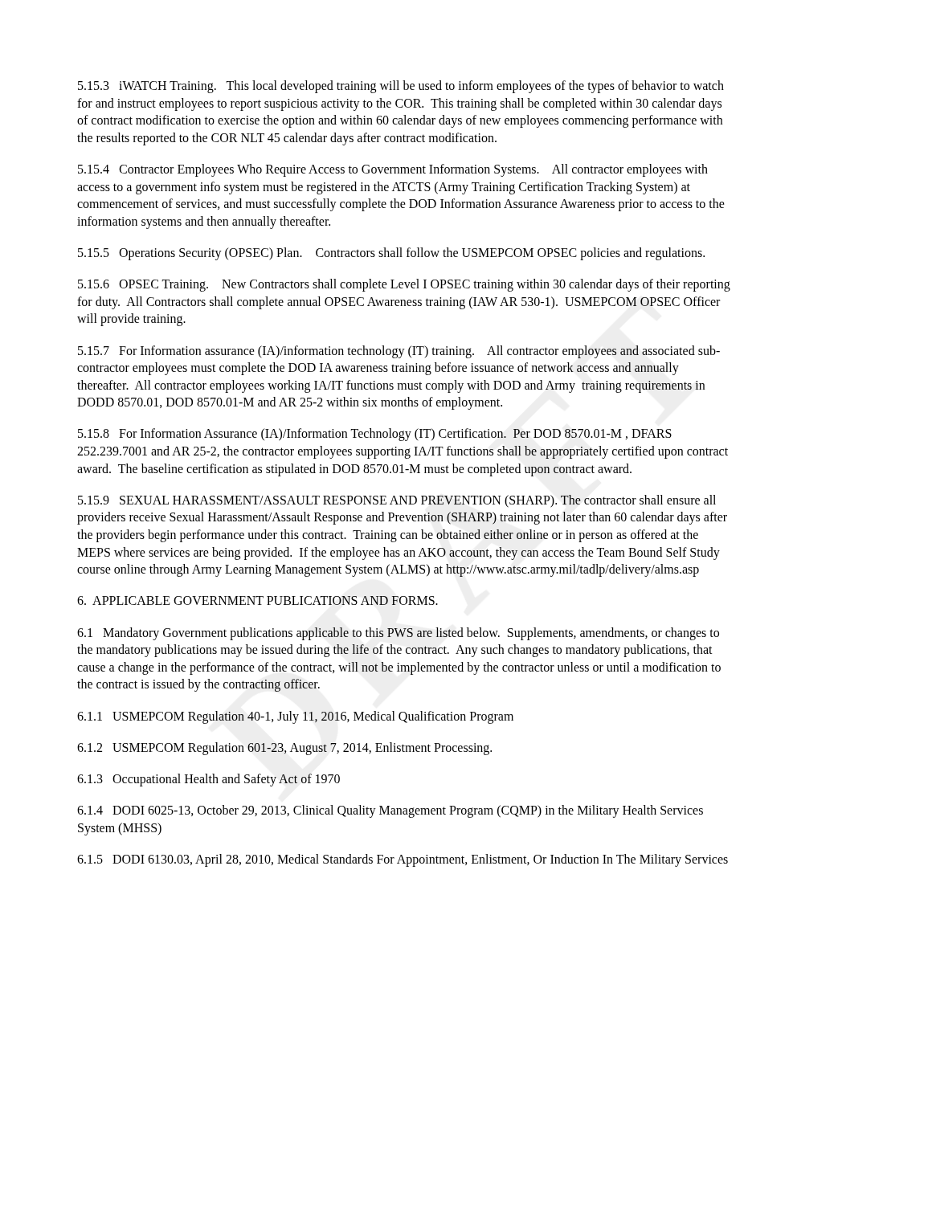DRAFT
5.15.3 iWATCH Training. This local developed training will be used to inform employees of the types of behavior to watch for and instruct employees to report suspicious activity to the COR. This training shall be completed within 30 calendar days of contract modification to exercise the option and within 60 calendar days of new employees commencing performance with the results reported to the COR NLT 45 calendar days after contract modification.
5.15.4 Contractor Employees Who Require Access to Government Information Systems. All contractor employees with access to a government info system must be registered in the ATCTS (Army Training Certification Tracking System) at commencement of services, and must successfully complete the DOD Information Assurance Awareness prior to access to the information systems and then annually thereafter.
5.15.5 Operations Security (OPSEC) Plan. Contractors shall follow the USMEPCOM OPSEC policies and regulations.
5.15.6 OPSEC Training. New Contractors shall complete Level I OPSEC training within 30 calendar days of their reporting for duty. All Contractors shall complete annual OPSEC Awareness training (IAW AR 530-1). USMEPCOM OPSEC Officer will provide training.
5.15.7 For Information assurance (IA)/information technology (IT) training. All contractor employees and associated sub-contractor employees must complete the DOD IA awareness training before issuance of network access and annually thereafter. All contractor employees working IA/IT functions must comply with DOD and Army training requirements in DODD 8570.01, DOD 8570.01-M and AR 25-2 within six months of employment.
5.15.8 For Information Assurance (IA)/Information Technology (IT) Certification. Per DOD 8570.01-M , DFARS 252.239.7001 and AR 25-2, the contractor employees supporting IA/IT functions shall be appropriately certified upon contract award. The baseline certification as stipulated in DOD 8570.01-M must be completed upon contract award.
5.15.9 SEXUAL HARASSMENT/ASSAULT RESPONSE AND PREVENTION (SHARP). The contractor shall ensure all providers receive Sexual Harassment/Assault Response and Prevention (SHARP) training not later than 60 calendar days after the providers begin performance under this contract. Training can be obtained either online or in person as offered at the MEPS where services are being provided. If the employee has an AKO account, they can access the Team Bound Self Study course online through Army Learning Management System (ALMS) at http://www.atsc.army.mil/tadlp/delivery/alms.asp
6. APPLICABLE GOVERNMENT PUBLICATIONS AND FORMS.
6.1 Mandatory Government publications applicable to this PWS are listed below. Supplements, amendments, or changes to the mandatory publications may be issued during the life of the contract. Any such changes to mandatory publications, that cause a change in the performance of the contract, will not be implemented by the contractor unless or until a modification to the contract is issued by the contracting officer.
6.1.1 USMEPCOM Regulation 40-1, July 11, 2016, Medical Qualification Program
6.1.2 USMEPCOM Regulation 601-23, August 7, 2014, Enlistment Processing.
6.1.3 Occupational Health and Safety Act of 1970
6.1.4 DODI 6025-13, October 29, 2013, Clinical Quality Management Program (CQMP) in the Military Health Services System (MHSS)
6.1.5 DODI 6130.03, April 28, 2010, Medical Standards For Appointment, Enlistment, Or Induction In The Military Services